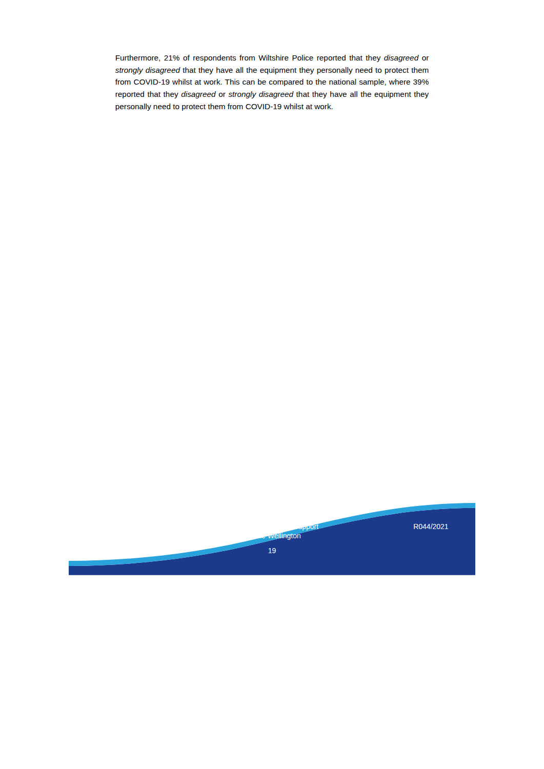Furthermore, 21% of respondents from Wiltshire Police reported that they disagreed or strongly disagreed that they have all the equipment they personally need to protect them from COVID-19 whilst at work. This can be compared to the national sample, where 39% reported that they disagreed or strongly disagreed that they have all the equipment they personally need to protect them from COVID-19 whilst at work.
DC&W Survey Wiltshire
Police
Research and Policy Support
Natalie Wellington
R044/2021
19